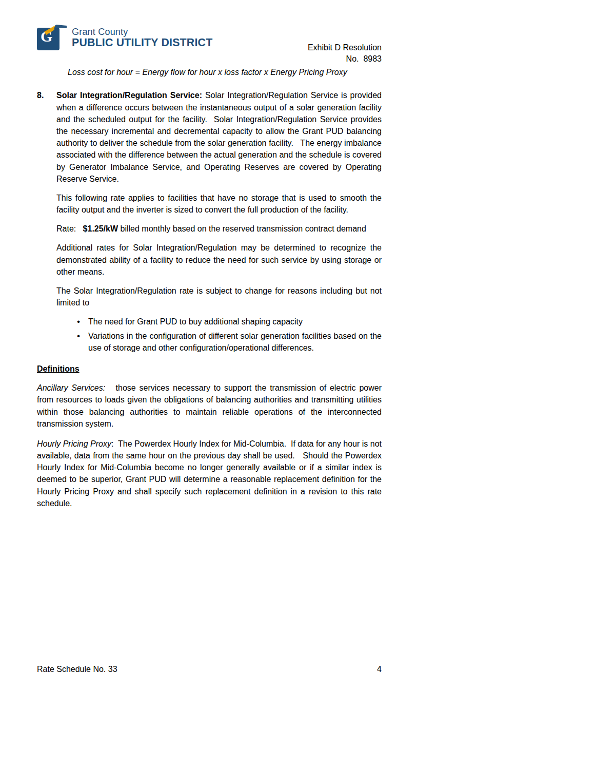G
Grant County
PUBLIC UTILITY DISTRICT
Exhibit D Resolution
No. 8983
Loss cost for hour = Energy flow for hour x loss factor x Energy Pricing Proxy
8.
Solar Integration/Regulation Service: Solar Integration/Regulation Service is provided when a difference occurs between the instantaneous output of a solar generation facility and the scheduled output for the facility. Solar Integration/Regulation Service provides the necessary incremental and decremental capacity to allow the Grant PUD balancing authority to deliver the schedule from the solar generation facility. The energy imbalance associated with the difference between the actual generation and the schedule is covered by Generator Imbalance Service, and Operating Reserves are covered by Operating Reserve Service.
This following rate applies to facilities that have no storage that is used to smooth the facility output and the inverter is sized to convert the full production of the facility.
Rate: $1.25/kW billed monthly based on the reserved transmission contract demand
Additional rates for Solar Integration/Regulation may be determined to recognize the demonstrated ability of a facility to reduce the need for such service by using storage or other means.
The Solar Integration/Regulation rate is subject to change for reasons including but not limited to
The need for Grant PUD to buy additional shaping capacity
Variations in the configuration of different solar generation facilities based on the use of storage and other configuration/operational differences.
Definitions
Ancillary Services: those services necessary to support the transmission of electric power from resources to loads given the obligations of balancing authorities and transmitting utilities within those balancing authorities to maintain reliable operations of the interconnected transmission system.
Hourly Pricing Proxy: The Powerdex Hourly Index for Mid-Columbia. If data for any hour is not available, data from the same hour on the previous day shall be used. Should the Powerdex Hourly Index for Mid-Columbia become no longer generally available or if a similar index is deemed to be superior, Grant PUD will determine a reasonable replacement definition for the Hourly Pricing Proxy and shall specify such replacement definition in a revision to this rate schedule.
Rate Schedule No. 33
4